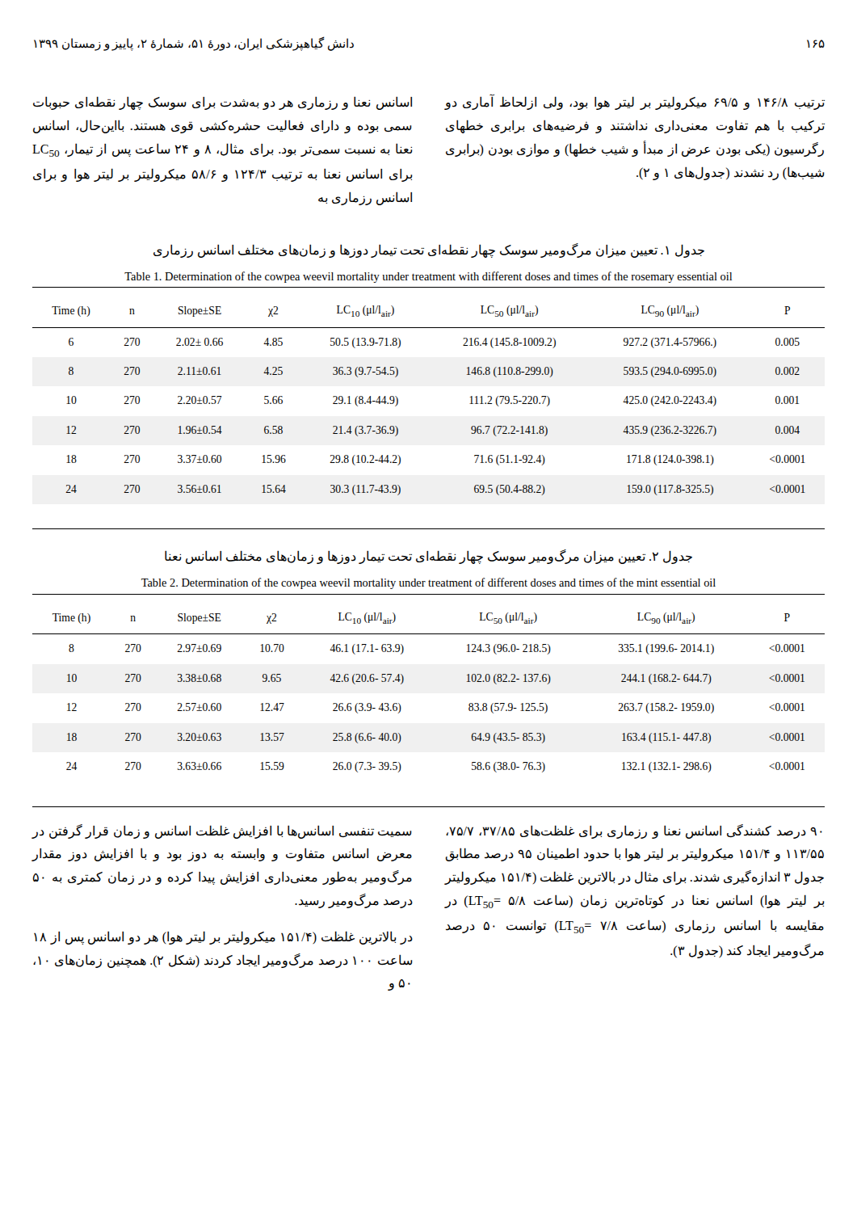۱۶۵ دانش گیاهپزشکی ایران، دورۀ ۵۱، شمارۀ ۲، پاییز و زمستان ۱۳۹۹
ترتیب ۱۴۶/۸ و ۶۹/۵ میکرولیتر بر لیتر هوا بود، ولی ازلحاظ آماری دو ترکیب با هم تفاوت معنی‌داری نداشتند و فرضیه‌های برابری خطهای رگرسیون (یکی بودن عرض از مبدأ و شیب خطها) و موازی بودن (برابری شیب‌ها) رد نشدند (جدول‌های ۱ و ۲).
اسانس نعنا و رزماری هر دو به‌شدت برای سوسک چهار نقطه‌ای حبوبات سمی بوده و دارای فعالیت حشره‌کشی قوی هستند. بااین‌حال، اسانس نعنا به نسبت سمی‌تر بود. برای مثال، ۸ و ۲۴ ساعت پس از تیمار، LC50 برای اسانس نعنا به ترتیب ۱۲۴/۳ و ۵۸/۶ میکرولیتر بر لیتر هوا و برای اسانس رزماری به
جدول ۱. تعیین میزان مرگ‌ومیر سوسک چهار نقطه‌ای تحت تیمار دوزها و زمان‌های مختلف اسانس رزماری
Table 1. Determination of the cowpea weevil mortality under treatment with different doses and times of the rosemary essential oil
| Time (h) | n | Slope±SE | χ2 | LC 10 (μl/l air ) | LC 50 (μl/l air ) | LC 90 (μl/l air ) | P |
| --- | --- | --- | --- | --- | --- | --- | --- |
| 6 | 270 | 2.02± 0.66 | 4.85 | 50.5 (13.9-71.8) | 216.4 (145.8-1009.2) | 927.2 (371.4-57966.) | 0.005 |
| 8 | 270 | 2.11±0.61 | 4.25 | 36.3 (9.7-54.5) | 146.8 (110.8-299.0) | 593.5 (294.0-6995.0) | 0.002 |
| 10 | 270 | 2.20±0.57 | 5.66 | 29.1 (8.4-44.9) | 111.2 (79.5-220.7) | 425.0 (242.0-2243.4) | 0.001 |
| 12 | 270 | 1.96±0.54 | 6.58 | 21.4 (3.7-36.9) | 96.7 (72.2-141.8) | 435.9 (236.2-3226.7) | 0.004 |
| 18 | 270 | 3.37±0.60 | 15.96 | 29.8 (10.2-44.2) | 71.6 (51.1-92.4) | 171.8 (124.0-398.1) | <0.0001 |
| 24 | 270 | 3.56±0.61 | 15.64 | 30.3 (11.7-43.9) | 69.5 (50.4-88.2) | 159.0 (117.8-325.5) | <0.0001 |
جدول ۲. تعیین میزان مرگ‌ومیر سوسک چهار نقطه‌ای تحت تیمار دوزها و زمان‌های مختلف اسانس نعنا
Table 2. Determination of the cowpea weevil mortality under treatment of different doses and times of the mint essential oil
| Time (h) | n | Slope±SE | χ2 | LC 10 (μl/l air ) | LC 50 (μl/l air ) | LC 90 (μl/l air ) | P |
| --- | --- | --- | --- | --- | --- | --- | --- |
| 8 | 270 | 2.97±0.69 | 10.70 | 46.1 (17.1- 63.9) | 124.3 (96.0- 218.5) | 335.1 (199.6- 2014.1) | <0.0001 |
| 10 | 270 | 3.38±0.68 | 9.65 | 42.6 (20.6- 57.4) | 102.0 (82.2- 137.6) | 244.1 (168.2- 644.7) | <0.0001 |
| 12 | 270 | 2.57±0.60 | 12.47 | 26.6 (3.9- 43.6) | 83.8 (57.9- 125.5) | 263.7 (158.2- 1959.0) | <0.0001 |
| 18 | 270 | 3.20±0.63 | 13.57 | 25.8 (6.6- 40.0) | 64.9 (43.5- 85.3) | 163.4 (115.1- 447.8) | <0.0001 |
| 24 | 270 | 3.63±0.66 | 15.59 | 26.0 (7.3- 39.5) | 58.6 (38.0- 76.3) | 132.1 (132.1- 298.6) | <0.0001 |
۹۰ درصد کشندگی اسانس نعنا و رزماری برای غلظت‌های ۳۷/۸۵، ۷۵/۷، ۱۱۳/۵۵ و ۱۵۱/۴ میکرولیتر بر لیتر هوا با حدود اطمینان ۹۵ درصد مطابق جدول ۳ اندازه‌گیری شدند. برای مثال در بالاترین غلظت (۱۵۱/۴ میکرولیتر بر لیتر هوا) اسانس نعنا در کوتاه‌ترین زمان (ساعت ۵/۸ =LT50) در مقایسه با اسانس رزماری (ساعت ۷/۸ =LT50) توانست ۵۰ درصد مرگ‌ومیر ایجاد کند (جدول ۳).
سمیت تنفسی اسانس‌ها با افزایش غلظت اسانس و زمان قرار گرفتن در معرض اسانس متفاوت و وابسته به دوز بود و با افزایش دوز مقدار مرگ‌ومیر به‌طور معنی‌داری افزایش پیدا کرده و در زمان کمتری به ۵۰ درصد مرگ‌ومیر رسید.
در بالاترین غلظت (۱۵۱/۴ میکرولیتر بر لیتر هوا) هر دو اسانس پس از ۱۸ ساعت ۱۰۰ درصد مرگ‌ومیر ایجاد کردند (شکل ۲). همچنین زمان‌های ۱۰، ۵۰ و